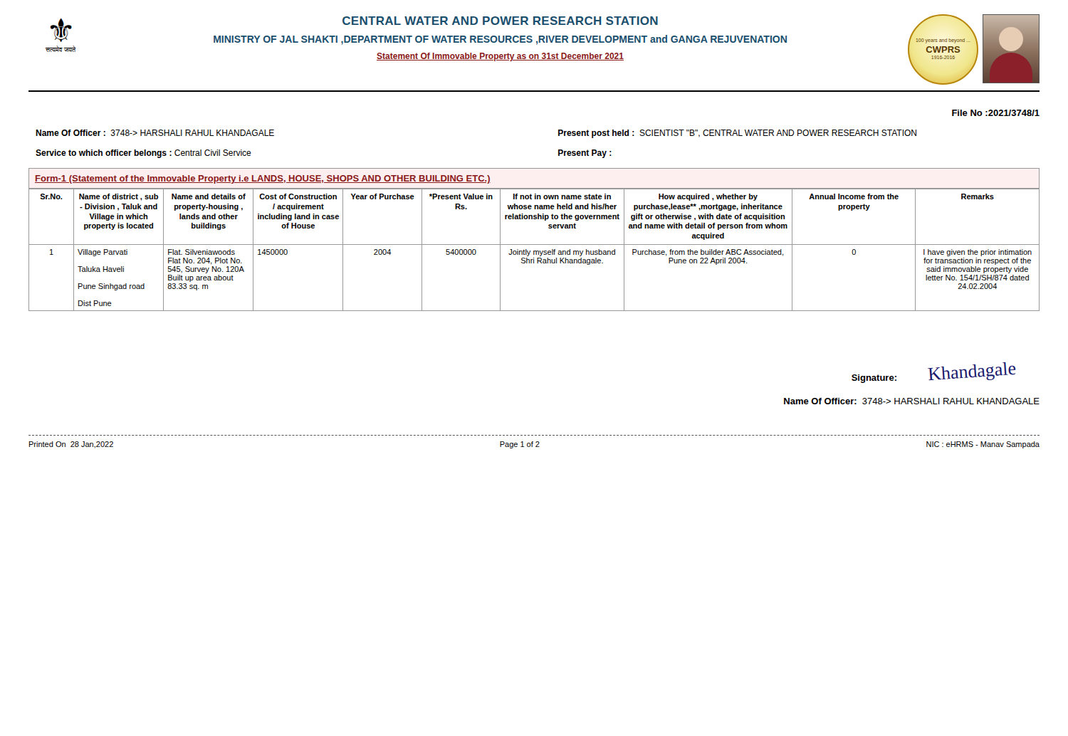⚜
सत्यमेव जयते
CENTRAL WATER AND POWER RESEARCH STATION
MINISTRY OF JAL SHAKTI ,DEPARTMENT OF WATER RESOURCES ,RIVER DEVELOPMENT and GANGA REJUVENATION
Statement Of Immovable Property as on 31st December 2021
100 years and beyond ...
CWPRS
1916-2016
File No :2021/3748/1
Name Of Officer : 3748-> HARSHALI RAHUL KHANDAGALE
Present post held : SCIENTIST "B", CENTRAL WATER AND POWER RESEARCH STATION
Service to which officer belongs : Central Civil Service
Present Pay :
Form-1 (Statement of the Immovable Property i.e LANDS, HOUSE, SHOPS AND OTHER BUILDING ETC.)
| Sr.No. | Name of district , sub - Division , Taluk and Village in which property is located | Name and details of property-housing , lands and other buildings | Cost of Construction / acquirement including land in case of House | Year of Purchase | *Present Value in Rs. | If not in own name state in whose name held and his/her relationship to the government servant | How acquired , whether by purchase,lease** ,mortgage, inheritance gift or otherwise , with date of acquisition and name with detail of person from whom acquired | Annual Income from the property | Remarks |
| --- | --- | --- | --- | --- | --- | --- | --- | --- | --- |
| 1 | Village Parvati Taluka Haveli Pune Sinhgad road Dist Pune | Flat. Silveniawoods Flat No. 204, Plot No. 545, Survey No. 120A Built up area about 83.33 sq. m | 1450000 | 2004 | 5400000 | Jointly myself and my husband Shri Rahul Khandagale. | Purchase, from the builder ABC Associated, Pune on 22 April 2004. | 0 | I have given the prior intimation for transaction in respect of the said immovable property vide letter No. 154/1/SH/874 dated 24.02.2004 |
Signature: Khandagale
Name Of Officer: 3748-> HARSHALI RAHUL KHANDAGALE
Printed On 28 Jan,2022
Page 1 of 2
NIC : eHRMS - Manav Sampada